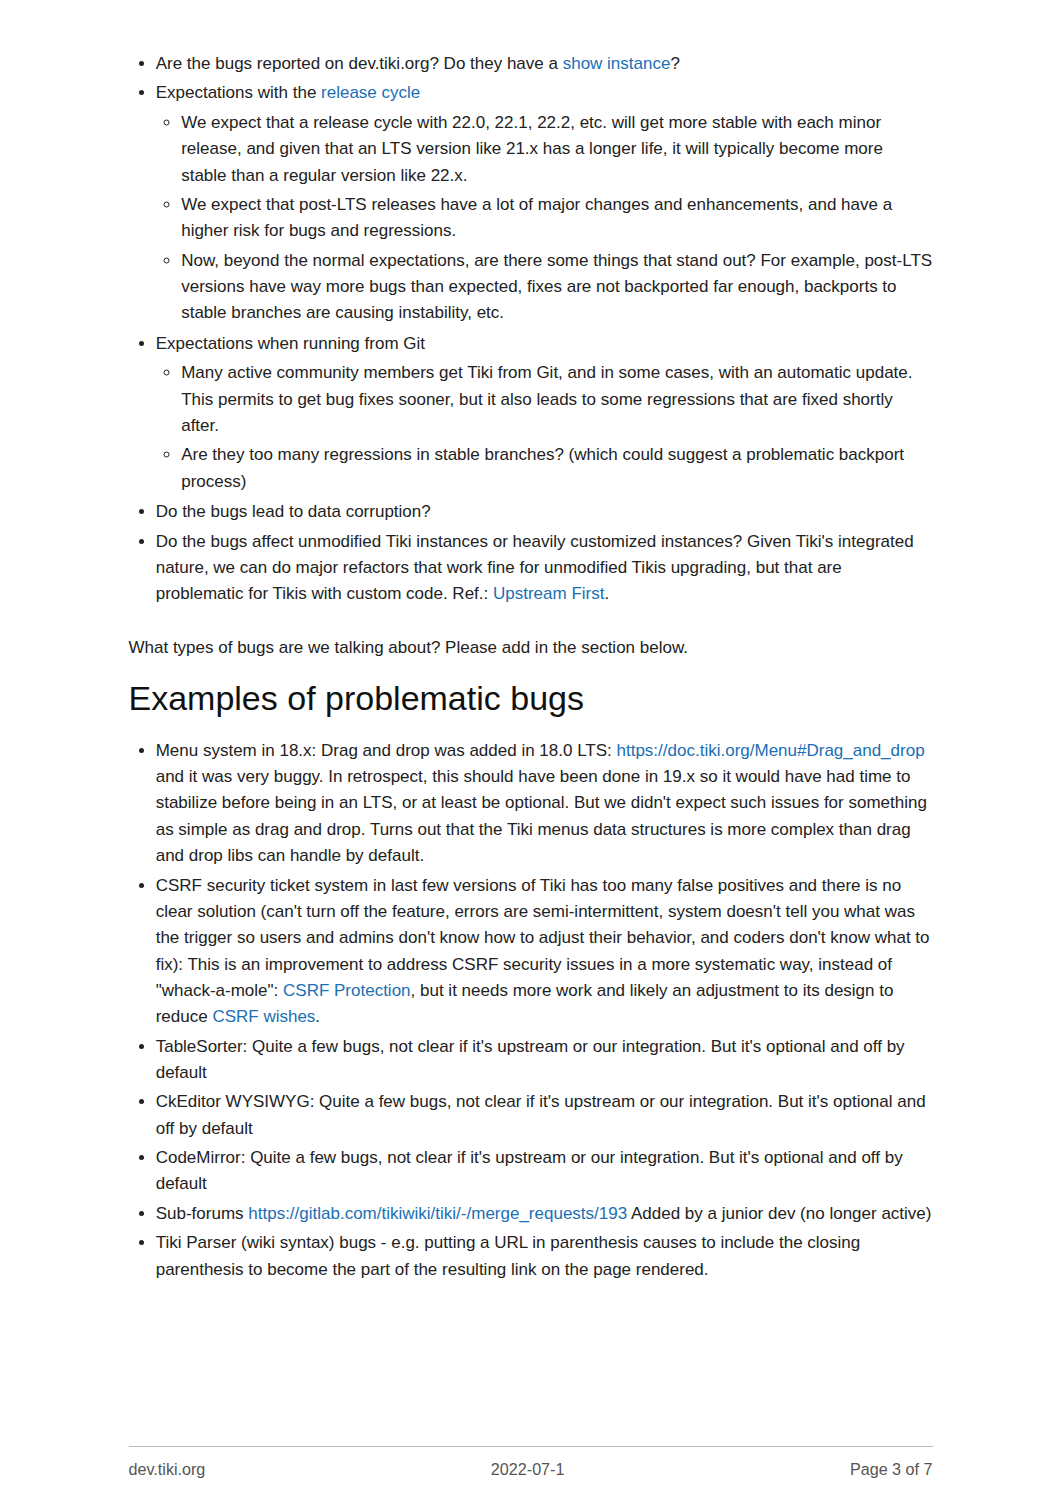Are the bugs reported on dev.tiki.org? Do they have a show instance?
Expectations with the release cycle
We expect that a release cycle with 22.0, 22.1, 22.2, etc. will get more stable with each minor release, and given that an LTS version like 21.x has a longer life, it will typically become more stable than a regular version like 22.x.
We expect that post-LTS releases have a lot of major changes and enhancements, and have a higher risk for bugs and regressions.
Now, beyond the normal expectations, are there some things that stand out? For example, post-LTS versions have way more bugs than expected, fixes are not backported far enough, backports to stable branches are causing instability, etc.
Expectations when running from Git
Many active community members get Tiki from Git, and in some cases, with an automatic update. This permits to get bug fixes sooner, but it also leads to some regressions that are fixed shortly after.
Are they too many regressions in stable branches? (which could suggest a problematic backport process)
Do the bugs lead to data corruption?
Do the bugs affect unmodified Tiki instances or heavily customized instances? Given Tiki's integrated nature, we can do major refactors that work fine for unmodified Tikis upgrading, but that are problematic for Tikis with custom code. Ref.: Upstream First.
What types of bugs are we talking about? Please add in the section below.
Examples of problematic bugs
Menu system in 18.x: Drag and drop was added in 18.0 LTS: https://doc.tiki.org/Menu#Drag_and_drop and it was very buggy. In retrospect, this should have been done in 19.x so it would have had time to stabilize before being in an LTS, or at least be optional. But we didn't expect such issues for something as simple as drag and drop. Turns out that the Tiki menus data structures is more complex than drag and drop libs can handle by default.
CSRF security ticket system in last few versions of Tiki has too many false positives and there is no clear solution (can't turn off the feature, errors are semi-intermittent, system doesn't tell you what was the trigger so users and admins don't know how to adjust their behavior, and coders don't know what to fix): This is an improvement to address CSRF security issues in a more systematic way, instead of "whack-a-mole": CSRF Protection, but it needs more work and likely an adjustment to its design to reduce CSRF wishes.
TableSorter: Quite a few bugs, not clear if it's upstream or our integration. But it's optional and off by default
CkEditor WYSIWYG: Quite a few bugs, not clear if it's upstream or our integration. But it's optional and off by default
CodeMirror: Quite a few bugs, not clear if it's upstream or our integration. But it's optional and off by default
Sub-forums https://gitlab.com/tikiwiki/tiki/-/merge_requests/193 Added by a junior dev (no longer active)
Tiki Parser (wiki syntax) bugs - e.g. putting a URL in parenthesis causes to include the closing parenthesis to become the part of the resulting link on the page rendered.
dev.tiki.org
2022-07-1
Page 3 of 7